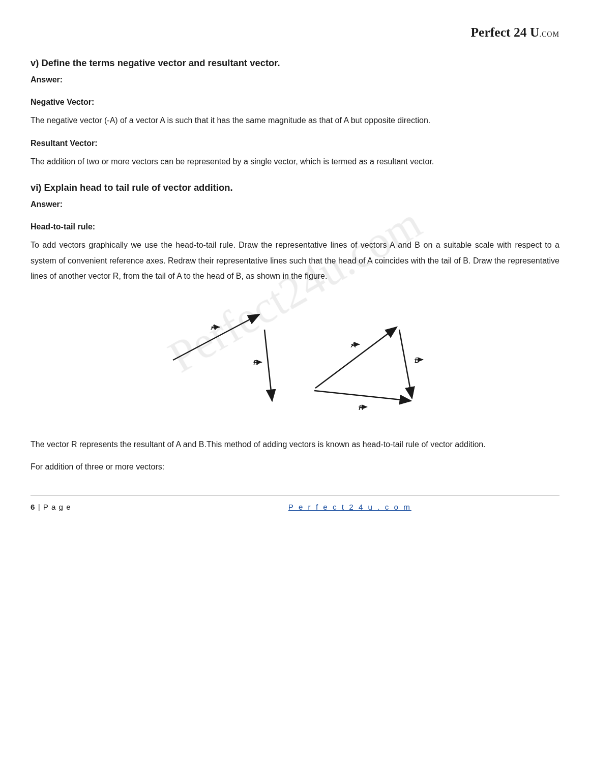Perfect24u.com
Perfect 24 U.COM
v) Define the terms negative vector and resultant vector.
Answer:
Negative Vector:
The negative vector (-A) of a vector A is such that it has the same magnitude as that of A but opposite direction.
Resultant Vector:
The addition of two or more vectors can be represented by a single vector, which is termed as a resultant vector.
vi) Explain head to tail rule of vector addition.
Answer:
Head-to-tail rule:
To add vectors graphically we use the head-to-tail rule. Draw the representative lines of vectors A and B on a suitable scale with respect to a system of convenient reference axes. Redraw their representative lines such that the head of A coincides with the tail of B. Draw the representative lines of another vector R, from the tail of A to the head of B, as shown in the figure.
A B A B R
The vector R represents the resultant of A and B.This method of adding vectors is known as head-to-tail rule of vector addition.
For addition of three or more vectors:
6 | P a g e P e r f e c t 2 4 u . c o m